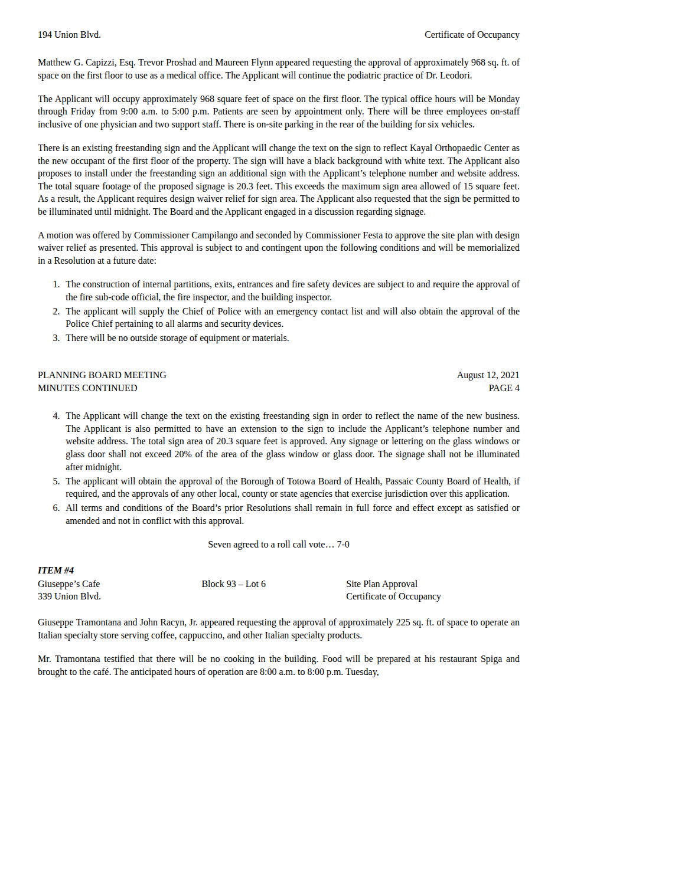194 Union Blvd. Certificate of Occupancy
Matthew G. Capizzi, Esq. Trevor Proshad and Maureen Flynn appeared requesting the approval of approximately 968 sq. ft. of space on the first floor to use as a medical office. The Applicant will continue the podiatric practice of Dr. Leodori.
The Applicant will occupy approximately 968 square feet of space on the first floor. The typical office hours will be Monday through Friday from 9:00 a.m. to 5:00 p.m. Patients are seen by appointment only. There will be three employees on-staff inclusive of one physician and two support staff. There is on-site parking in the rear of the building for six vehicles.
There is an existing freestanding sign and the Applicant will change the text on the sign to reflect Kayal Orthopaedic Center as the new occupant of the first floor of the property. The sign will have a black background with white text. The Applicant also proposes to install under the freestanding sign an additional sign with the Applicant’s telephone number and website address. The total square footage of the proposed signage is 20.3 feet. This exceeds the maximum sign area allowed of 15 square feet. As a result, the Applicant requires design waiver relief for sign area. The Applicant also requested that the sign be permitted to be illuminated until midnight. The Board and the Applicant engaged in a discussion regarding signage.
A motion was offered by Commissioner Campilango and seconded by Commissioner Festa to approve the site plan with design waiver relief as presented. This approval is subject to and contingent upon the following conditions and will be memorialized in a Resolution at a future date:
The construction of internal partitions, exits, entrances and fire safety devices are subject to and require the approval of the fire sub-code official, the fire inspector, and the building inspector.
The applicant will supply the Chief of Police with an emergency contact list and will also obtain the approval of the Police Chief pertaining to all alarms and security devices.
There will be no outside storage of equipment or materials.
PLANNING BOARD MEETING MINUTES CONTINUED August 12, 2021 PAGE 4
The Applicant will change the text on the existing freestanding sign in order to reflect the name of the new business. The Applicant is also permitted to have an extension to the sign to include the Applicant’s telephone number and website address. The total sign area of 20.3 square feet is approved. Any signage or lettering on the glass windows or glass door shall not exceed 20% of the area of the glass window or glass door. The signage shall not be illuminated after midnight.
The applicant will obtain the approval of the Borough of Totowa Board of Health, Passaic County Board of Health, if required, and the approvals of any other local, county or state agencies that exercise jurisdiction over this application.
All terms and conditions of the Board’s prior Resolutions shall remain in full force and effect except as satisfied or amended and not in conflict with this approval.
Seven agreed to a roll call vote… 7-0
ITEM #4
| Giuseppe’s Cafe | Block 93 – Lot 6 | Site Plan Approval |
| 339 Union Blvd. | | Certificate of Occupancy |
Giuseppe Tramontana and John Racyn, Jr. appeared requesting the approval of approximately 225 sq. ft. of space to operate an Italian specialty store serving coffee, cappuccino, and other Italian specialty products.
Mr. Tramontana testified that there will be no cooking in the building. Food will be prepared at his restaurant Spiga and brought to the café. The anticipated hours of operation are 8:00 a.m. to 8:00 p.m. Tuesday,